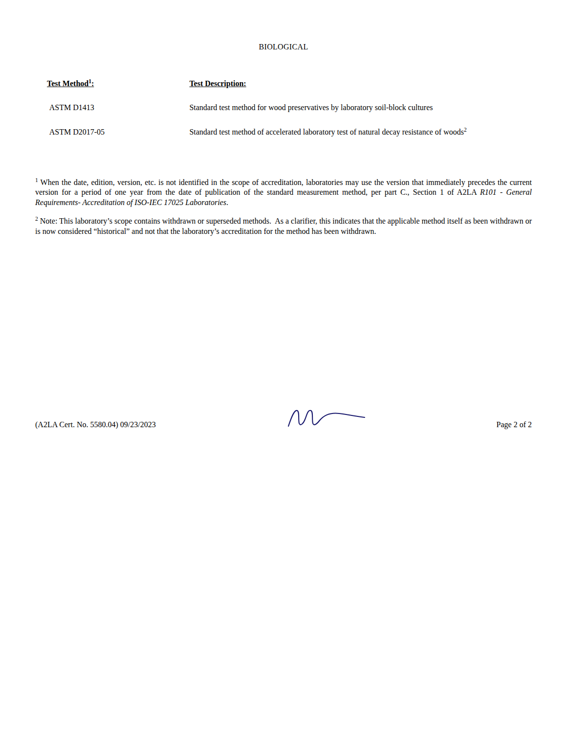BIOLOGICAL
| Test Method 1 : | Test Description: |
| --- | --- |
| ASTM D1413 | Standard test method for wood preservatives by laboratory soil-block cultures |
| ASTM D2017-05 | Standard test method of accelerated laboratory test of natural decay resistance of woods 2 |
1 When the date, edition, version, etc. is not identified in the scope of accreditation, laboratories may use the version that immediately precedes the current version for a period of one year from the date of publication of the standard measurement method, per part C., Section 1 of A2LA R101 - General Requirements- Accreditation of ISO-IEC 17025 Laboratories.
2 Note: This laboratory’s scope contains withdrawn or superseded methods. As a clarifier, this indicates that the applicable method itself as been withdrawn or is now considered “historical” and not that the laboratory’s accreditation for the method has been withdrawn.
(A2LA Cert. No. 5580.04) 09/23/2023
Page 2 of 2